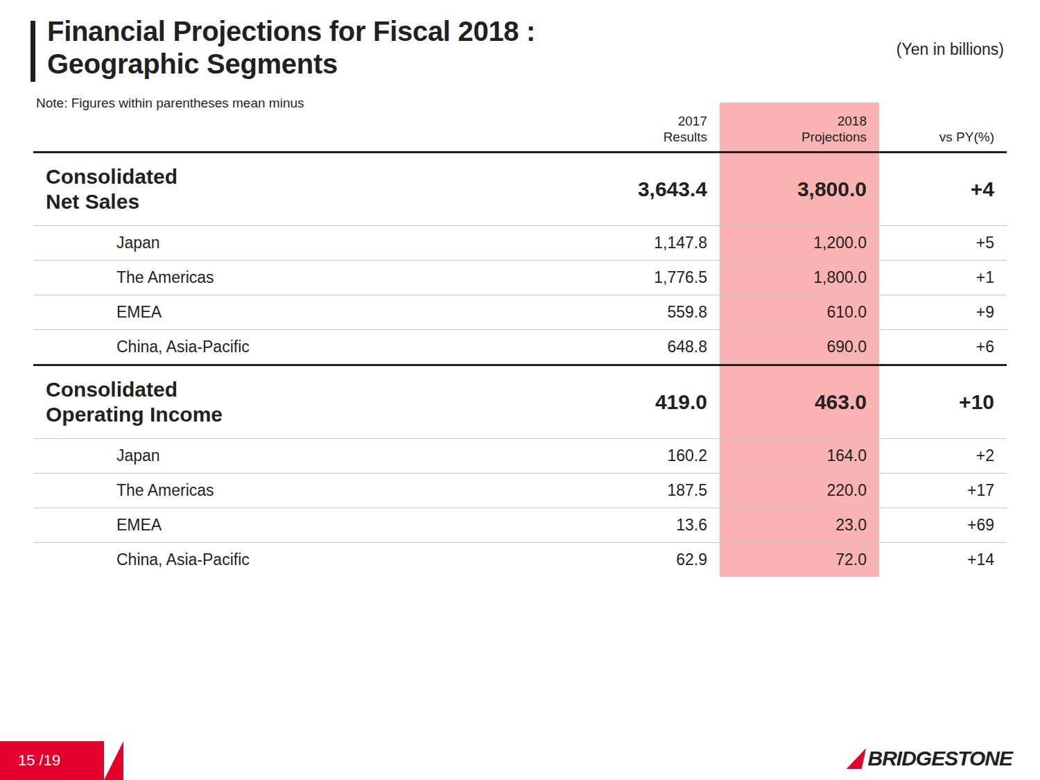Financial Projections for Fiscal 2018 :
Geographic Segments
(Yen in billions)
Note: Figures within parentheses mean minus
| | 2017 Results | 2018 Projections | vs PY(%) |
| --- | --- | --- | --- |
| Consolidated Net Sales | 3,643.4 | 3,800.0 | +4 |
| Japan | 1,147.8 | 1,200.0 | +5 |
| The Americas | 1,776.5 | 1,800.0 | +1 |
| EMEA | 559.8 | 610.0 | +9 |
| China, Asia-Pacific | 648.8 | 690.0 | +6 |
| Consolidated Operating Income | 419.0 | 463.0 | +10 |
| Japan | 160.2 | 164.0 | +2 |
| The Americas | 187.5 | 220.0 | +17 |
| EMEA | 13.6 | 23.0 | +69 |
| China, Asia-Pacific | 62.9 | 72.0 | +14 |
15 /19
BRIDGESTONE